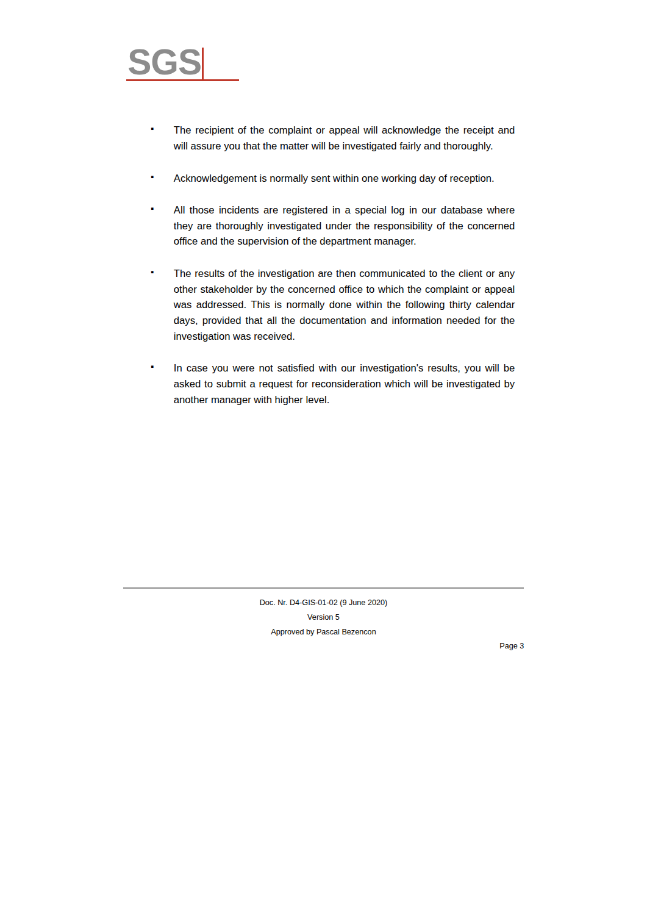SGS
The recipient of the complaint or appeal will acknowledge the receipt and will assure you that the matter will be investigated fairly and thoroughly.
Acknowledgement is normally sent within one working day of reception.
All those incidents are registered in a special log in our database where they are thoroughly investigated under the responsibility of the concerned office and the supervision of the department manager.
The results of the investigation are then communicated to the client or any other stakeholder by the concerned office to which the complaint or appeal was addressed. This is normally done within the following thirty calendar days, provided that all the documentation and information needed for the investigation was received.
In case you were not satisfied with our investigation's results, you will be asked to submit a request for reconsideration which will be investigated by another manager with higher level.
Doc. Nr. D4-GIS-01-02 (9 June 2020)
Version 5
Approved by Pascal Bezencon
Page 3